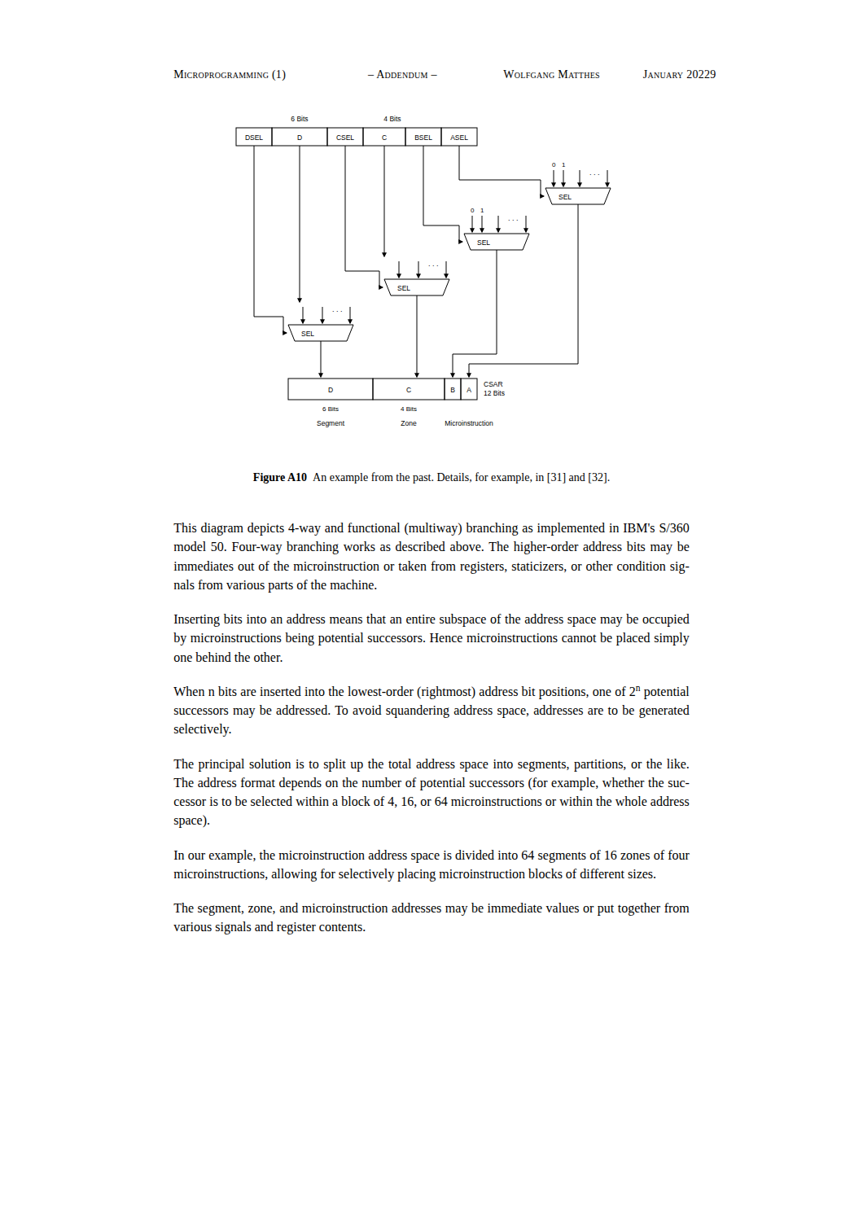Microprogramming (1) – Addendum – Wolfgang Matthes January 2022 9
6 Bits 4 Bits DSEL D CSEL C BSEL ASEL SEL 0 1 . . . SEL 0 1 . . . SEL . . . SEL . . . D C B A CSAR 12 Bits 6 Bits 4 Bits Segment Zone Microinstruction
Figure A10 An example from the past. Details, for example, in [31] and [32].
This diagram depicts 4-way and functional (multiway) branching as implemented in IBM's S/360 model 50. Four-way branching works as described above. The higher-order address bits may be immediates out of the microinstruction or taken from registers, staticizers, or other condition signals from various parts of the machine.
Inserting bits into an address means that an entire subspace of the address space may be occupied by microinstructions being potential successors. Hence microinstructions cannot be placed simply one behind the other.
When n bits are inserted into the lowest-order (rightmost) address bit positions, one of 2n potential successors may be addressed. To avoid squandering address space, addresses are to be generated selectively.
The principal solution is to split up the total address space into segments, partitions, or the like. The address format depends on the number of potential successors (for example, whether the successor is to be selected within a block of 4, 16, or 64 microinstructions or within the whole address space).
In our example, the microinstruction address space is divided into 64 segments of 16 zones of four microinstructions, allowing for selectively placing microinstruction blocks of different sizes.
The segment, zone, and microinstruction addresses may be immediate values or put together from various signals and register contents.